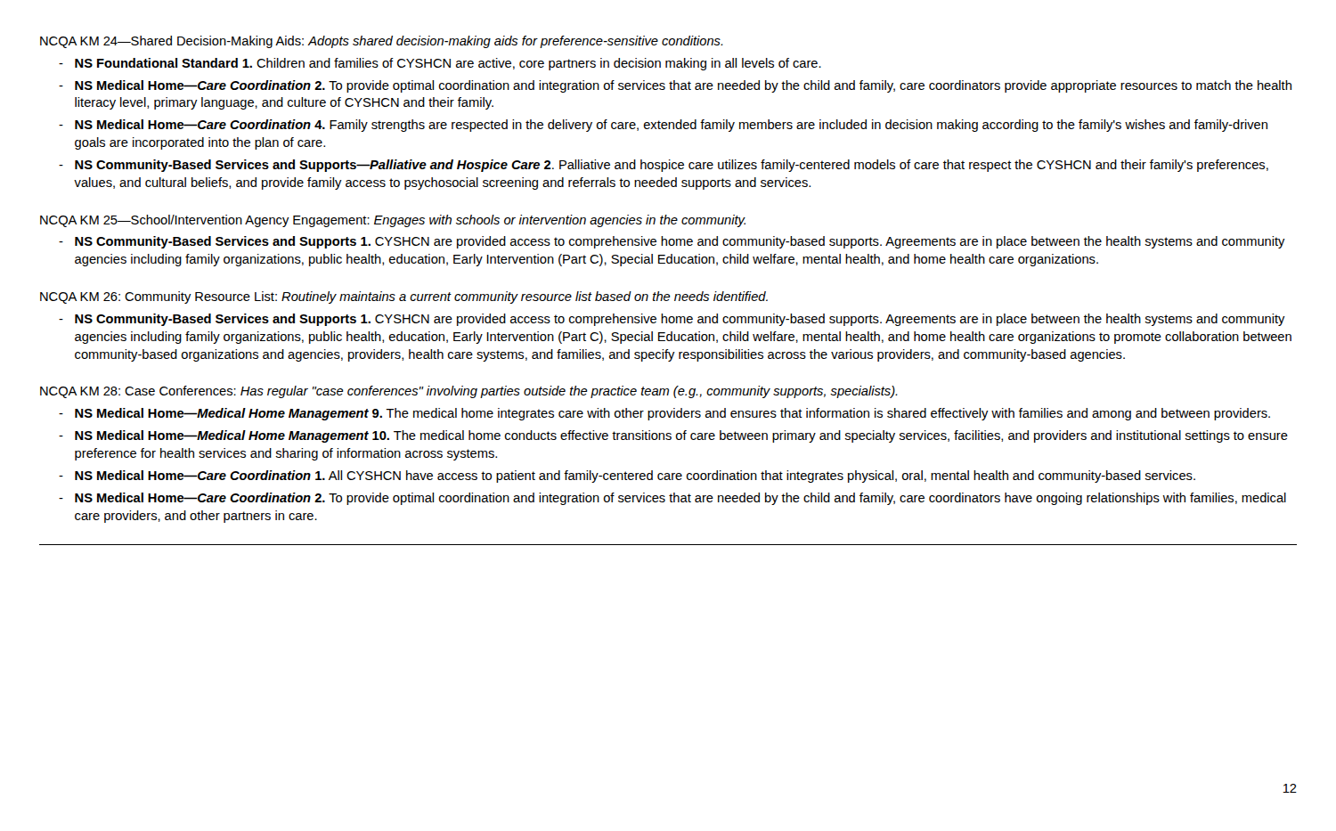NCQA KM 24—Shared Decision-Making Aids: Adopts shared decision-making aids for preference-sensitive conditions.
NS Foundational Standard 1. Children and families of CYSHCN are active, core partners in decision making in all levels of care.
NS Medical Home—Care Coordination 2. To provide optimal coordination and integration of services that are needed by the child and family, care coordinators provide appropriate resources to match the health literacy level, primary language, and culture of CYSHCN and their family.
NS Medical Home—Care Coordination 4. Family strengths are respected in the delivery of care, extended family members are included in decision making according to the family's wishes and family-driven goals are incorporated into the plan of care.
NS Community-Based Services and Supports—Palliative and Hospice Care 2. Palliative and hospice care utilizes family-centered models of care that respect the CYSHCN and their family's preferences, values, and cultural beliefs, and provide family access to psychosocial screening and referrals to needed supports and services.
NCQA KM 25—School/Intervention Agency Engagement: Engages with schools or intervention agencies in the community.
NS Community-Based Services and Supports 1. CYSHCN are provided access to comprehensive home and community-based supports. Agreements are in place between the health systems and community agencies including family organizations, public health, education, Early Intervention (Part C), Special Education, child welfare, mental health, and home health care organizations.
NCQA KM 26: Community Resource List: Routinely maintains a current community resource list based on the needs identified.
NS Community-Based Services and Supports 1. CYSHCN are provided access to comprehensive home and community-based supports. Agreements are in place between the health systems and community agencies including family organizations, public health, education, Early Intervention (Part C), Special Education, child welfare, mental health, and home health care organizations to promote collaboration between community-based organizations and agencies, providers, health care systems, and families, and specify responsibilities across the various providers, and community-based agencies.
NCQA KM 28: Case Conferences: Has regular "case conferences" involving parties outside the practice team (e.g., community supports, specialists).
NS Medical Home—Medical Home Management 9. The medical home integrates care with other providers and ensures that information is shared effectively with families and among and between providers.
NS Medical Home—Medical Home Management 10. The medical home conducts effective transitions of care between primary and specialty services, facilities, and providers and institutional settings to ensure preference for health services and sharing of information across systems.
NS Medical Home—Care Coordination 1. All CYSHCN have access to patient and family-centered care coordination that integrates physical, oral, mental health and community-based services.
NS Medical Home—Care Coordination 2. To provide optimal coordination and integration of services that are needed by the child and family, care coordinators have ongoing relationships with families, medical care providers, and other partners in care.
12